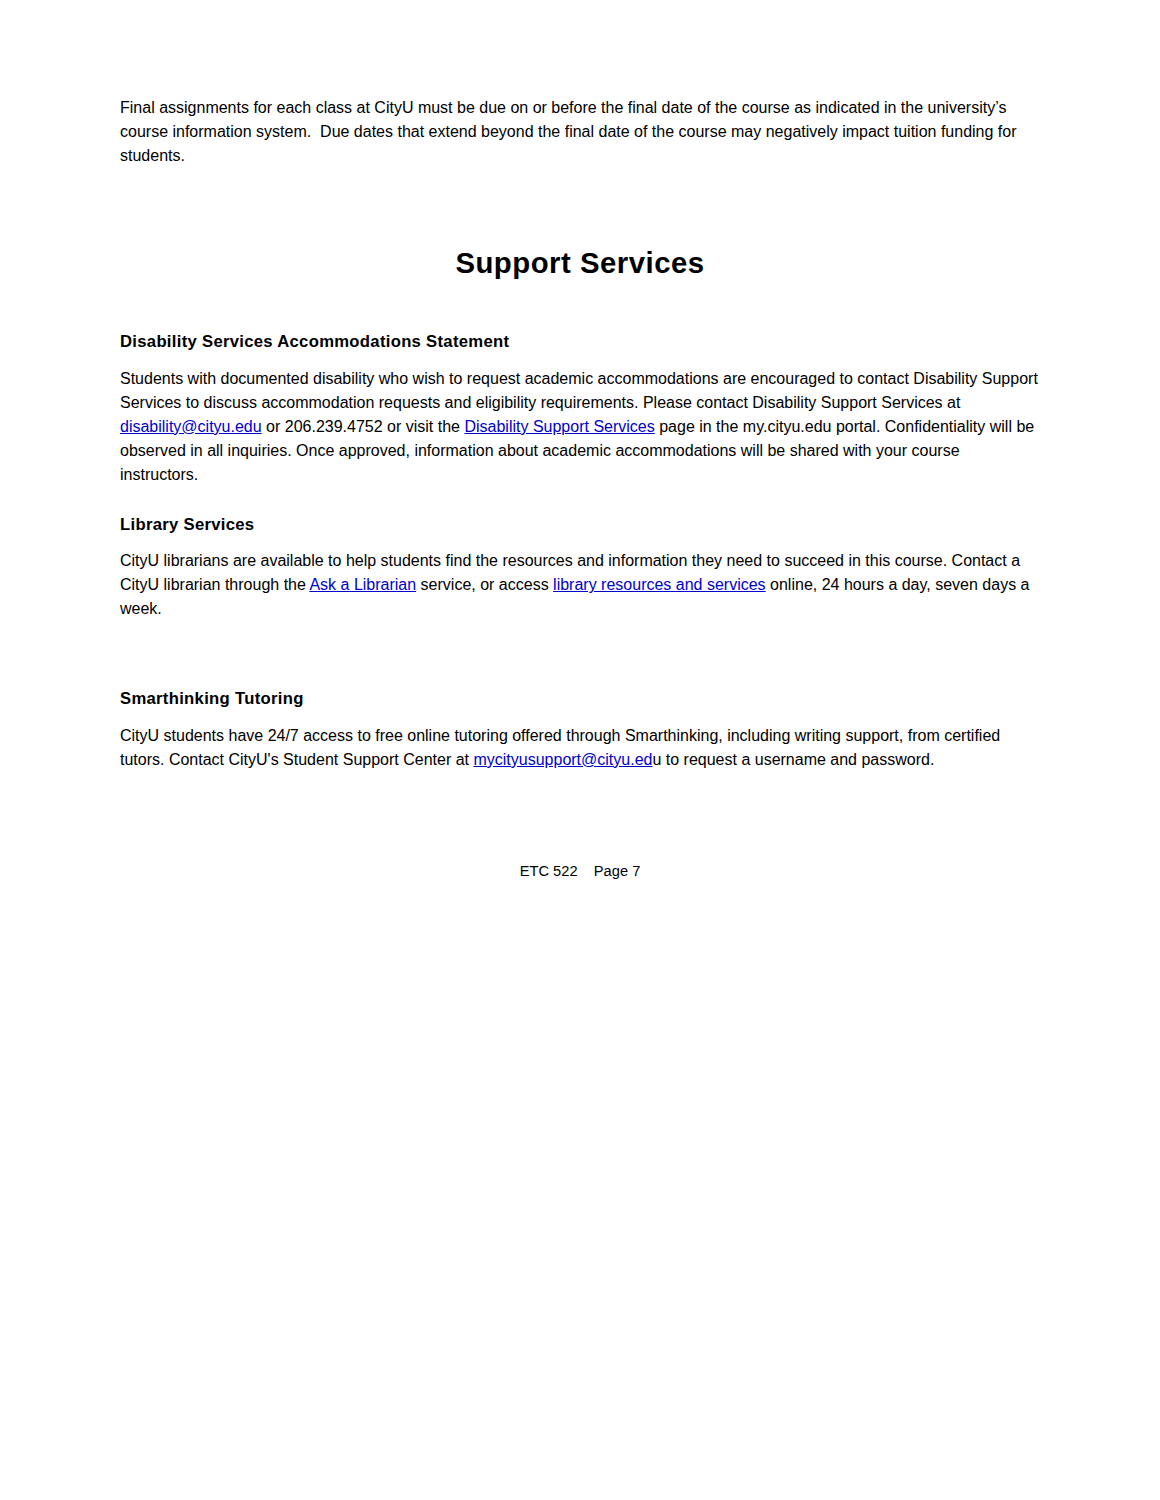Final assignments for each class at CityU must be due on or before the final date of the course as indicated in the university’s course information system. Due dates that extend beyond the final date of the course may negatively impact tuition funding for students.
Support Services
Disability Services Accommodations Statement
Students with documented disability who wish to request academic accommodations are encouraged to contact Disability Support Services to discuss accommodation requests and eligibility requirements. Please contact Disability Support Services at disability@cityu.edu or 206.239.4752 or visit the Disability Support Services page in the my.cityu.edu portal. Confidentiality will be observed in all inquiries. Once approved, information about academic accommodations will be shared with your course instructors.
Library Services
CityU librarians are available to help students find the resources and information they need to succeed in this course. Contact a CityU librarian through the Ask a Librarian service, or access library resources and services online, 24 hours a day, seven days a week.
Smarthinking Tutoring
CityU students have 24/7 access to free online tutoring offered through Smarthinking, including writing support, from certified tutors. Contact CityU's Student Support Center at mycityusupport@cityu.edu to request a username and password.
ETC 522 Page 7